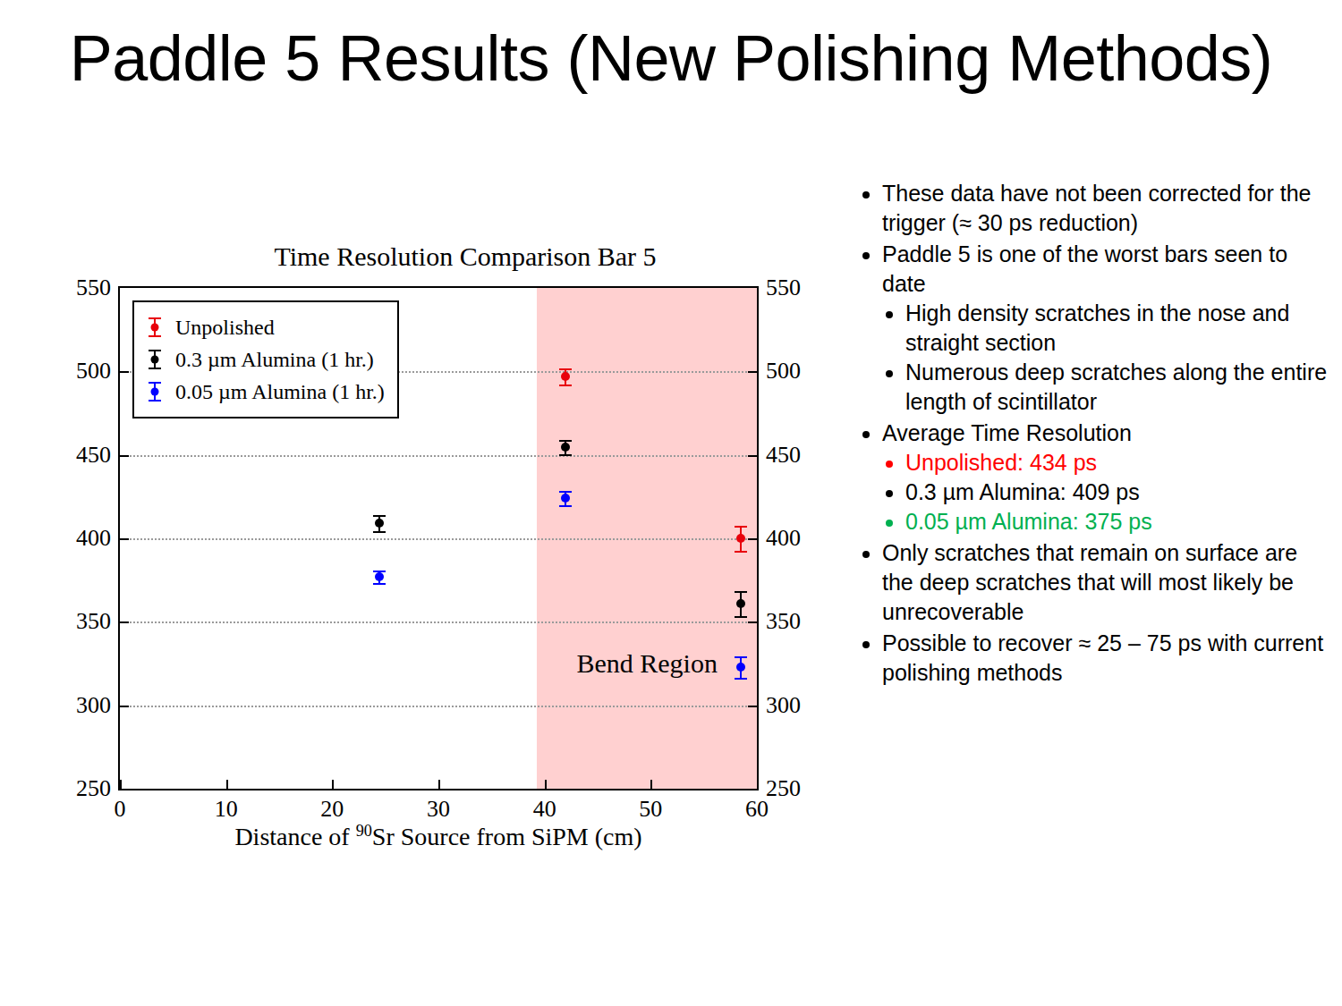Paddle 5 Results (New Polishing Methods)
Time Resolution Comparison Bar 5
Time Resolution (ps)
Bend Region
550
500
450
400
350
300
250
550
500
450
400
350
300
250
0
10
20
30
40
50
60
Unpolished
0.3 µm Alumina (1 hr.)
0.05 µm Alumina (1 hr.)
Distance of 90Sr Source from SiPM (cm)
These data have not been corrected for the trigger (≈ 30 ps reduction)
Paddle 5 is one of the worst bars seen to date
High density scratches in the nose and straight section
Numerous deep scratches along the entire length of scintillator
Average Time Resolution
Unpolished: 434 ps
0.3 µm Alumina: 409 ps
0.05 µm Alumina: 375 ps
Only scratches that remain on surface are the deep scratches that will most likely be unrecoverable
Possible to recover ≈ 25 – 75 ps with current polishing methods